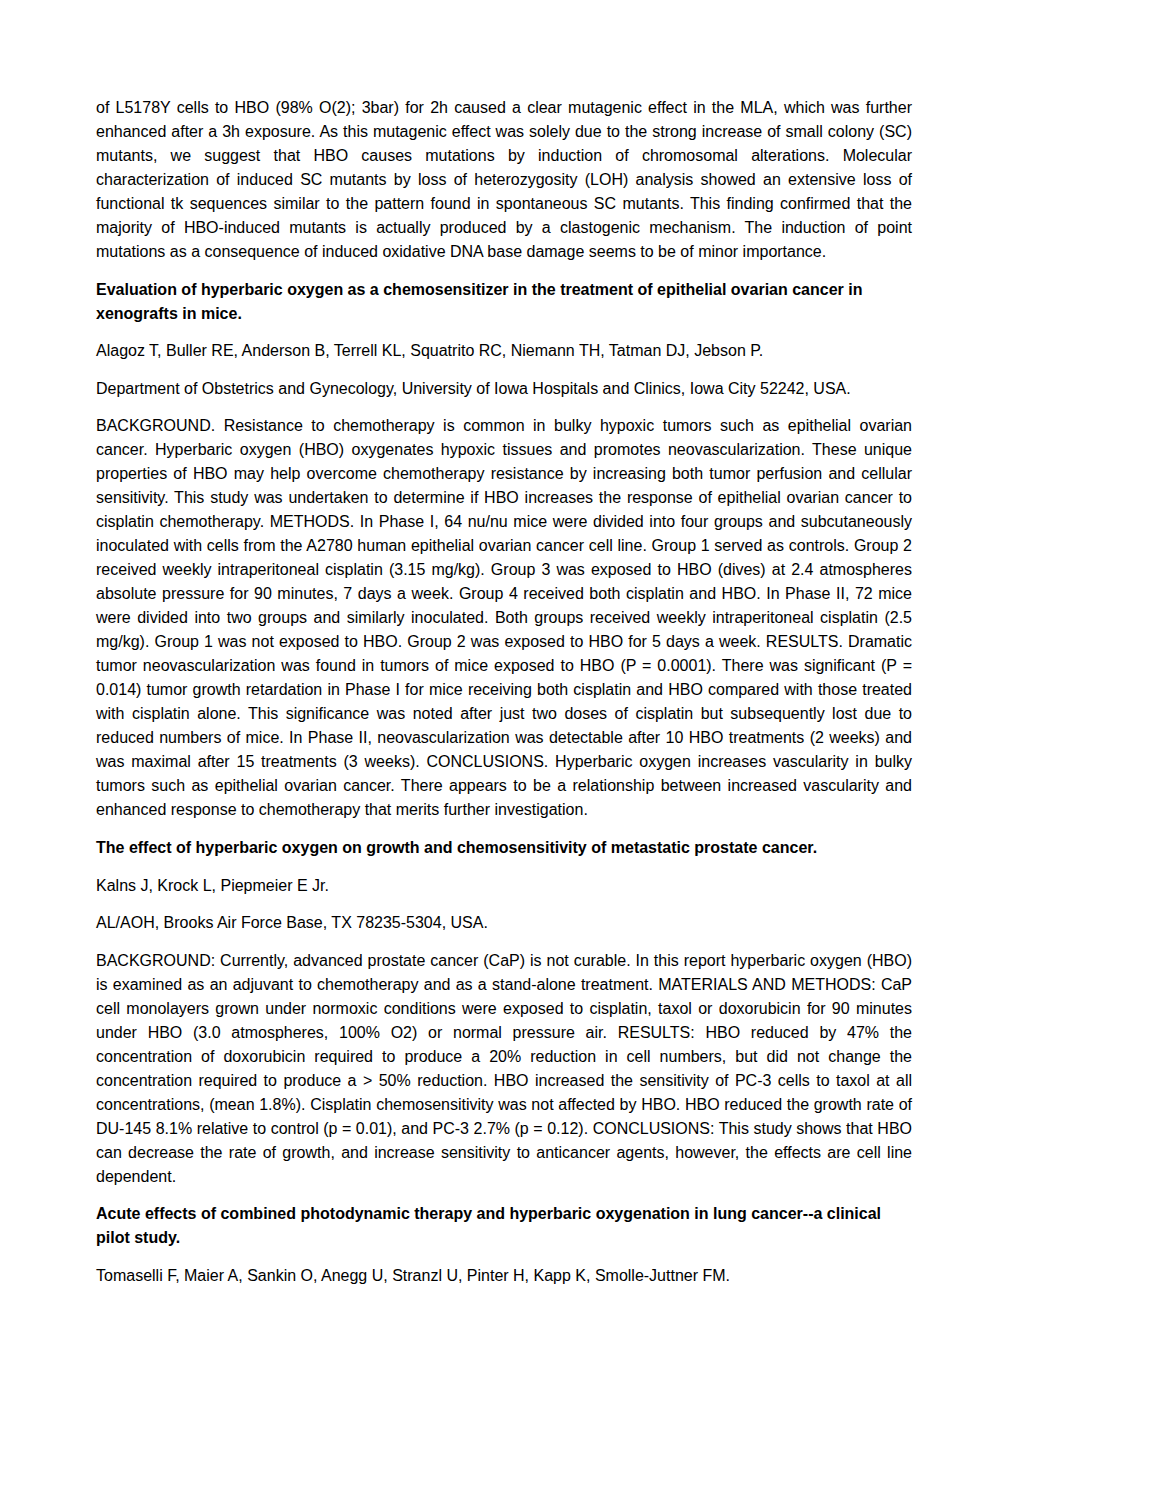of L5178Y cells to HBO (98% O(2); 3bar) for 2h caused a clear mutagenic effect in the MLA, which was further enhanced after a 3h exposure. As this mutagenic effect was solely due to the strong increase of small colony (SC) mutants, we suggest that HBO causes mutations by induction of chromosomal alterations. Molecular characterization of induced SC mutants by loss of heterozygosity (LOH) analysis showed an extensive loss of functional tk sequences similar to the pattern found in spontaneous SC mutants. This finding confirmed that the majority of HBO-induced mutants is actually produced by a clastogenic mechanism. The induction of point mutations as a consequence of induced oxidative DNA base damage seems to be of minor importance.
Evaluation of hyperbaric oxygen as a chemosensitizer in the treatment of epithelial ovarian cancer in xenografts in mice.
Alagoz T, Buller RE, Anderson B, Terrell KL, Squatrito RC, Niemann TH, Tatman DJ, Jebson P.
Department of Obstetrics and Gynecology, University of Iowa Hospitals and Clinics, Iowa City 52242, USA.
BACKGROUND. Resistance to chemotherapy is common in bulky hypoxic tumors such as epithelial ovarian cancer. Hyperbaric oxygen (HBO) oxygenates hypoxic tissues and promotes neovascularization. These unique properties of HBO may help overcome chemotherapy resistance by increasing both tumor perfusion and cellular sensitivity. This study was undertaken to determine if HBO increases the response of epithelial ovarian cancer to cisplatin chemotherapy. METHODS. In Phase I, 64 nu/nu mice were divided into four groups and subcutaneously inoculated with cells from the A2780 human epithelial ovarian cancer cell line. Group 1 served as controls. Group 2 received weekly intraperitoneal cisplatin (3.15 mg/kg). Group 3 was exposed to HBO (dives) at 2.4 atmospheres absolute pressure for 90 minutes, 7 days a week. Group 4 received both cisplatin and HBO. In Phase II, 72 mice were divided into two groups and similarly inoculated. Both groups received weekly intraperitoneal cisplatin (2.5 mg/kg). Group 1 was not exposed to HBO. Group 2 was exposed to HBO for 5 days a week. RESULTS. Dramatic tumor neovascularization was found in tumors of mice exposed to HBO (P = 0.0001). There was significant (P = 0.014) tumor growth retardation in Phase I for mice receiving both cisplatin and HBO compared with those treated with cisplatin alone. This significance was noted after just two doses of cisplatin but subsequently lost due to reduced numbers of mice. In Phase II, neovascularization was detectable after 10 HBO treatments (2 weeks) and was maximal after 15 treatments (3 weeks). CONCLUSIONS. Hyperbaric oxygen increases vascularity in bulky tumors such as epithelial ovarian cancer. There appears to be a relationship between increased vascularity and enhanced response to chemotherapy that merits further investigation.
The effect of hyperbaric oxygen on growth and chemosensitivity of metastatic prostate cancer.
Kalns J, Krock L, Piepmeier E Jr.
AL/AOH, Brooks Air Force Base, TX 78235-5304, USA.
BACKGROUND: Currently, advanced prostate cancer (CaP) is not curable. In this report hyperbaric oxygen (HBO) is examined as an adjuvant to chemotherapy and as a stand-alone treatment. MATERIALS AND METHODS: CaP cell monolayers grown under normoxic conditions were exposed to cisplatin, taxol or doxorubicin for 90 minutes under HBO (3.0 atmospheres, 100% O2) or normal pressure air. RESULTS: HBO reduced by 47% the concentration of doxorubicin required to produce a 20% reduction in cell numbers, but did not change the concentration required to produce a > 50% reduction. HBO increased the sensitivity of PC-3 cells to taxol at all concentrations, (mean 1.8%). Cisplatin chemosensitivity was not affected by HBO. HBO reduced the growth rate of DU-145 8.1% relative to control (p = 0.01), and PC-3 2.7% (p = 0.12). CONCLUSIONS: This study shows that HBO can decrease the rate of growth, and increase sensitivity to anticancer agents, however, the effects are cell line dependent.
Acute effects of combined photodynamic therapy and hyperbaric oxygenation in lung cancer--a clinical pilot study.
Tomaselli F, Maier A, Sankin O, Anegg U, Stranzl U, Pinter H, Kapp K, Smolle-Juttner FM.